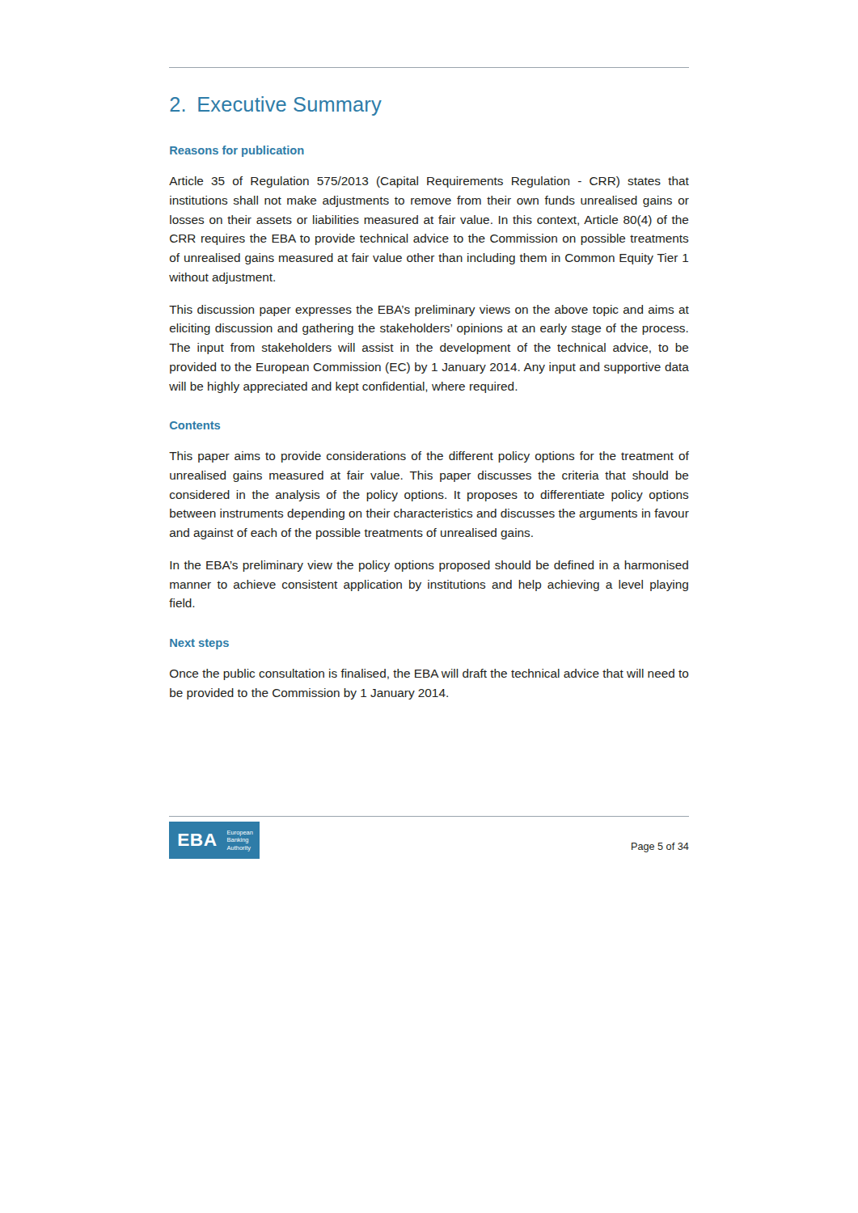2. Executive Summary
Reasons for publication
Article 35 of Regulation 575/2013 (Capital Requirements Regulation - CRR) states that institutions shall not make adjustments to remove from their own funds unrealised gains or losses on their assets or liabilities measured at fair value. In this context, Article 80(4) of the CRR requires the EBA to provide technical advice to the Commission on possible treatments of unrealised gains measured at fair value other than including them in Common Equity Tier 1 without adjustment.
This discussion paper expresses the EBA’s preliminary views on the above topic and aims at eliciting discussion and gathering the stakeholders’ opinions at an early stage of the process. The input from stakeholders will assist in the development of the technical advice, to be provided to the European Commission (EC) by 1 January 2014. Any input and supportive data will be highly appreciated and kept confidential, where required.
Contents
This paper aims to provide considerations of the different policy options for the treatment of unrealised gains measured at fair value. This paper discusses the criteria that should be considered in the analysis of the policy options. It proposes to differentiate policy options between instruments depending on their characteristics and discusses the arguments in favour and against of each of the possible treatments of unrealised gains.
In the EBA’s preliminary view the policy options proposed should be defined in a harmonised manner to achieve consistent application by institutions and help achieving a level playing field.
Next steps
Once the public consultation is finalised, the EBA will draft the technical advice that will need to be provided to the Commission by 1 January 2014.
EBA
European Banking Authority
Page 5 of 34